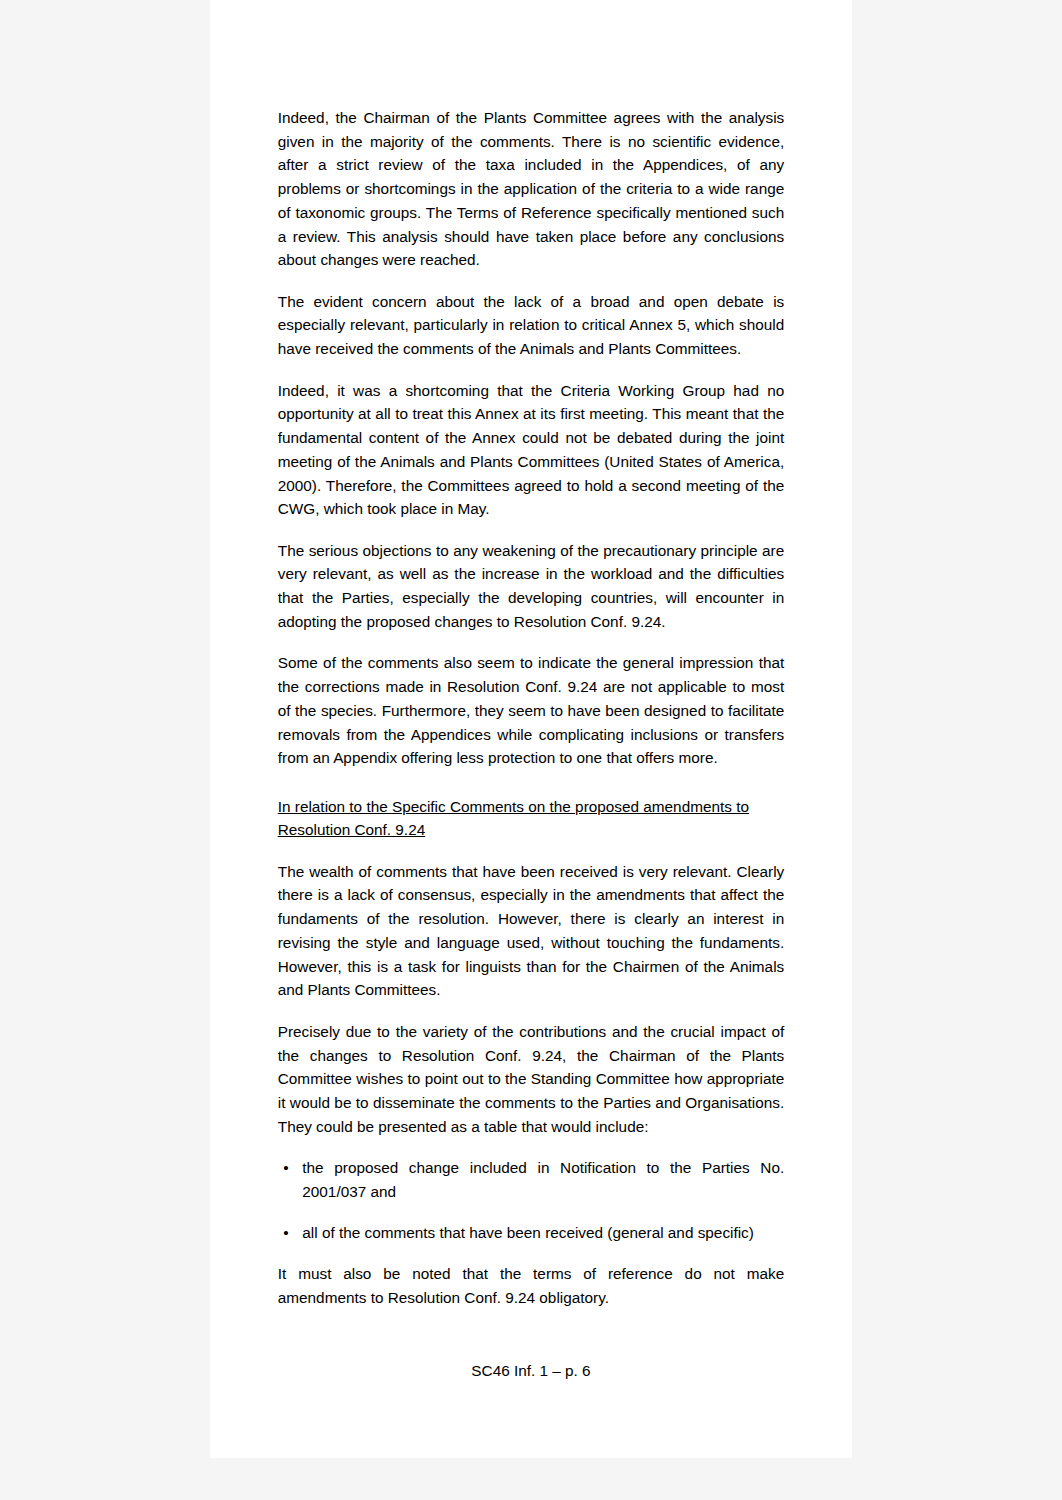Indeed, the Chairman of the Plants Committee agrees with the analysis given in the majority of the comments. There is no scientific evidence, after a strict review of the taxa included in the Appendices, of any problems or shortcomings in the application of the criteria to a wide range of taxonomic groups. The Terms of Reference specifically mentioned such a review. This analysis should have taken place before any conclusions about changes were reached.
The evident concern about the lack of a broad and open debate is especially relevant, particularly in relation to critical Annex 5, which should have received the comments of the Animals and Plants Committees.
Indeed, it was a shortcoming that the Criteria Working Group had no opportunity at all to treat this Annex at its first meeting. This meant that the fundamental content of the Annex could not be debated during the joint meeting of the Animals and Plants Committees (United States of America, 2000). Therefore, the Committees agreed to hold a second meeting of the CWG, which took place in May.
The serious objections to any weakening of the precautionary principle are very relevant, as well as the increase in the workload and the difficulties that the Parties, especially the developing countries, will encounter in adopting the proposed changes to Resolution Conf. 9.24.
Some of the comments also seem to indicate the general impression that the corrections made in Resolution Conf. 9.24 are not applicable to most of the species. Furthermore, they seem to have been designed to facilitate removals from the Appendices while complicating inclusions or transfers from an Appendix offering less protection to one that offers more.
In relation to the Specific Comments on the proposed amendments to Resolution Conf. 9.24
The wealth of comments that have been received is very relevant. Clearly there is a lack of consensus, especially in the amendments that affect the fundaments of the resolution. However, there is clearly an interest in revising the style and language used, without touching the fundaments. However, this is a task for linguists than for the Chairmen of the Animals and Plants Committees.
Precisely due to the variety of the contributions and the crucial impact of the changes to Resolution Conf. 9.24, the Chairman of the Plants Committee wishes to point out to the Standing Committee how appropriate it would be to disseminate the comments to the Parties and Organisations. They could be presented as a table that would include:
the proposed change included in Notification to the Parties No. 2001/037 and
all of the comments that have been received (general and specific)
It must also be noted that the terms of reference do not make amendments to Resolution Conf. 9.24 obligatory.
SC46 Inf. 1 – p. 6